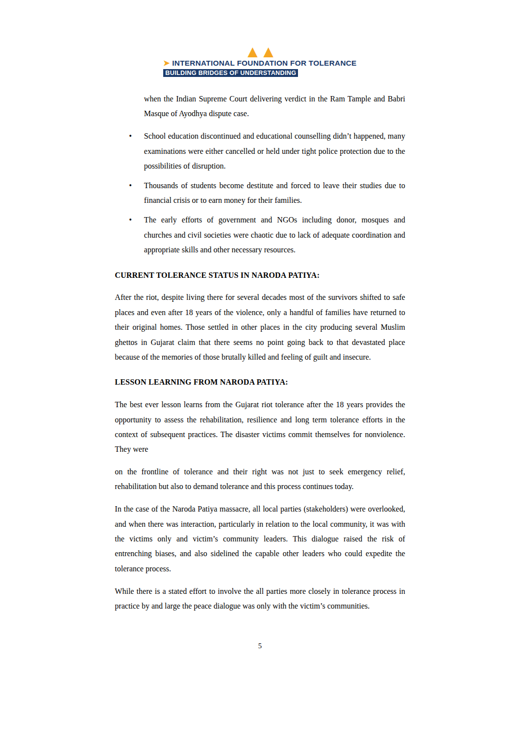▲▲ ➤ INTERNATIONAL FOUNDATION FOR TOLERANCE
BUILDING BRIDGES OF UNDERSTANDING
when the Indian Supreme Court delivering verdict in the Ram Tample and Babri Masque of Ayodhya dispute case.
School education discontinued and educational counselling didn’t happened, many examinations were either cancelled or held under tight police protection due to the possibilities of disruption.
Thousands of students become destitute and forced to leave their studies due to financial crisis or to earn money for their families.
The early efforts of government and NGOs including donor, mosques and churches and civil societies were chaotic due to lack of adequate coordination and appropriate skills and other necessary resources.
Current Tolerance Status in Naroda Patiya:
After the riot, despite living there for several decades most of the survivors shifted to safe places and even after 18 years of the violence, only a handful of families have returned to their original homes. Those settled in other places in the city producing several Muslim ghettos in Gujarat claim that there seems no point going back to that devastated place because of the memories of those brutally killed and feeling of guilt and insecure.
Lesson Learning from Naroda Patiya:
The best ever lesson learns from the Gujarat riot tolerance after the 18 years provides the opportunity to assess the rehabilitation, resilience and long term tolerance efforts in the context of subsequent practices. The disaster victims commit themselves for nonviolence. They were
on the frontline of tolerance and their right was not just to seek emergency relief, rehabilitation but also to demand tolerance and this process continues today.
In the case of the Naroda Patiya massacre, all local parties (stakeholders) were overlooked, and when there was interaction, particularly in relation to the local community, it was with the victims only and victim’s community leaders. This dialogue raised the risk of entrenching biases, and also sidelined the capable other leaders who could expedite the tolerance process.
While there is a stated effort to involve the all parties more closely in tolerance process in practice by and large the peace dialogue was only with the victim’s communities.
5